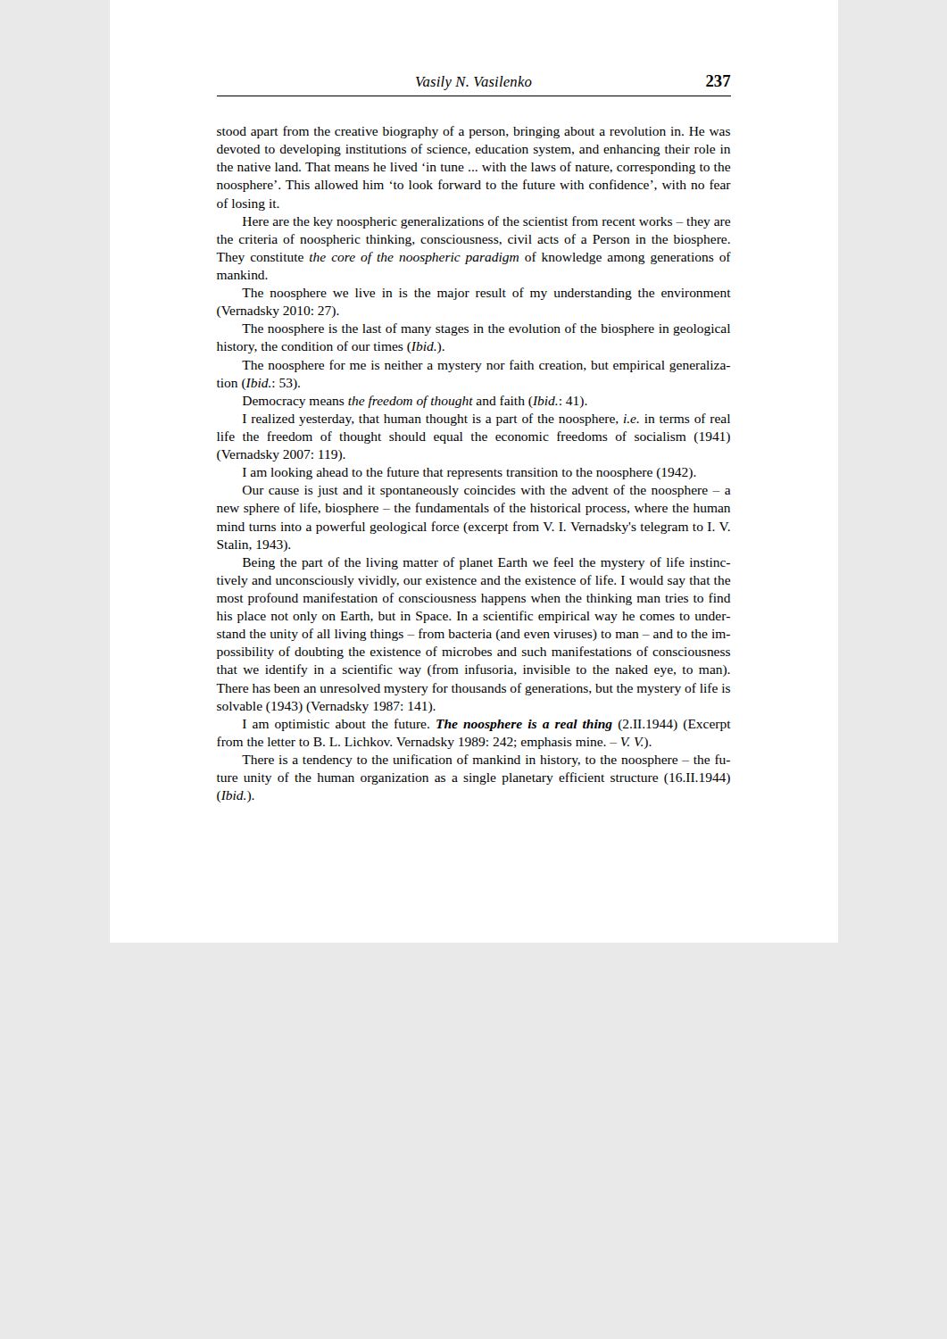Vasily N. Vasilenko 237
stood apart from the creative biography of a person, bringing about a revolution in. He was devoted to developing institutions of science, education system, and enhancing their role in the native land. That means he lived ‘in tune ... with the laws of nature, corresponding to the noosphere’. This allowed him ‘to look forward to the future with confidence’, with no fear of losing it.
Here are the key noospheric generalizations of the scientist from recent works – they are the criteria of noospheric thinking, consciousness, civil acts of a Person in the biosphere. They constitute the core of the noospheric paradigm of knowledge among generations of mankind.
The noosphere we live in is the major result of my understanding the environment (Vernadsky 2010: 27).
The noosphere is the last of many stages in the evolution of the biosphere in geological history, the condition of our times (Ibid.).
The noosphere for me is neither a mystery nor faith creation, but empirical generalization (Ibid.: 53).
Democracy means the freedom of thought and faith (Ibid.: 41).
I realized yesterday, that human thought is a part of the noosphere, i.e. in terms of real life the freedom of thought should equal the economic freedoms of socialism (1941) (Vernadsky 2007: 119).
I am looking ahead to the future that represents transition to the noosphere (1942).
Our cause is just and it spontaneously coincides with the advent of the noosphere – a new sphere of life, biosphere – the fundamentals of the historical process, where the human mind turns into a powerful geological force (excerpt from V. I. Vernadsky's telegram to I. V. Stalin, 1943).
Being the part of the living matter of planet Earth we feel the mystery of life instinctively and unconsciously vividly, our existence and the existence of life. I would say that the most profound manifestation of consciousness happens when the thinking man tries to find his place not only on Earth, but in Space. In a scientific empirical way he comes to understand the unity of all living things – from bacteria (and even viruses) to man – and to the impossibility of doubting the existence of microbes and such manifestations of consciousness that we identify in a scientific way (from infusoria, invisible to the naked eye, to man). There has been an unresolved mystery for thousands of generations, but the mystery of life is solvable (1943) (Vernadsky 1987: 141).
I am optimistic about the future. The noosphere is a real thing (2.II.1944) (Excerpt from the letter to B. L. Lichkov. Vernadsky 1989: 242; emphasis mine. – V. V.).
There is a tendency to the unification of mankind in history, to the noosphere – the future unity of the human organization as a single planetary efficient structure (16.II.1944) (Ibid.).